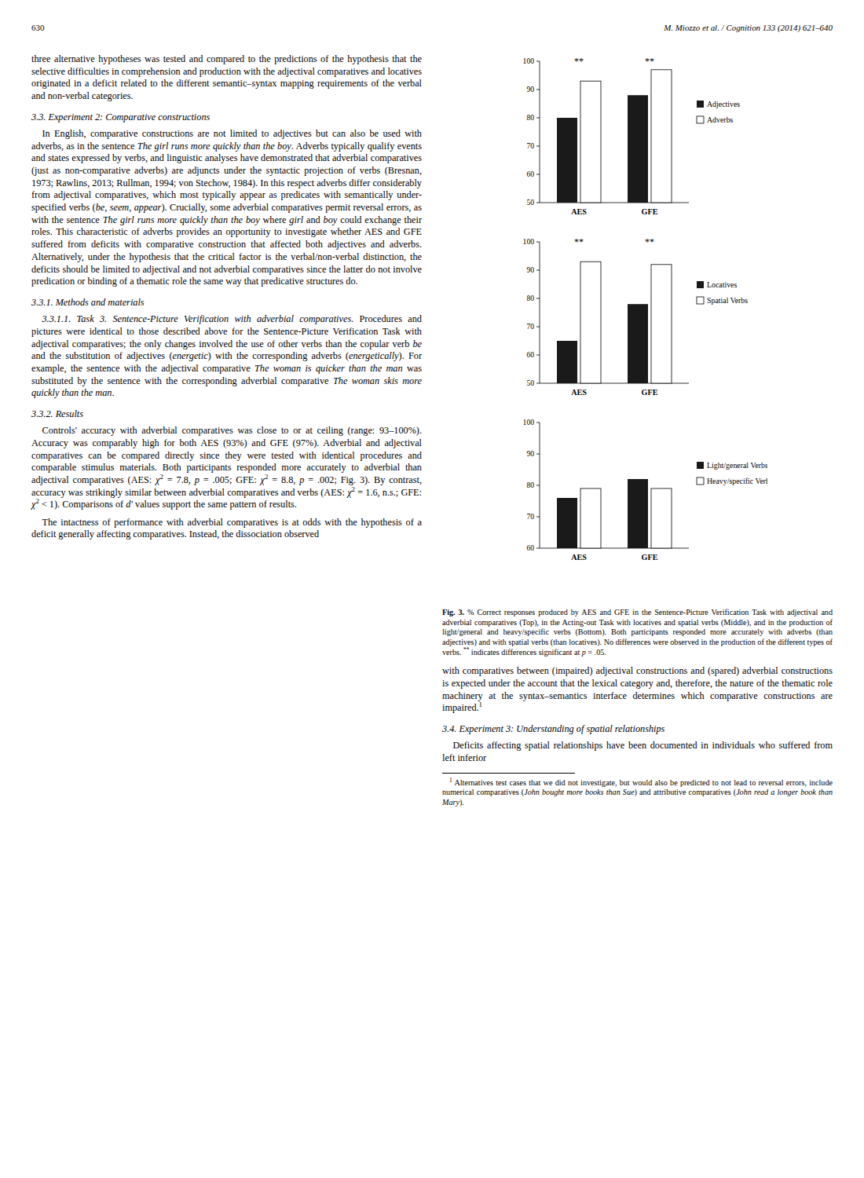630 M. Miozzo et al. / Cognition 133 (2014) 621–640
three alternative hypotheses was tested and compared to the predictions of the hypothesis that the selective difficulties in comprehension and production with the adjectival comparatives and locatives originated in a deficit related to the different semantic–syntax mapping requirements of the verbal and non-verbal categories.
3.3. Experiment 2: Comparative constructions
In English, comparative constructions are not limited to adjectives but can also be used with adverbs, as in the sentence The girl runs more quickly than the boy. Adverbs typically qualify events and states expressed by verbs, and linguistic analyses have demonstrated that adverbial comparatives (just as non-comparative adverbs) are adjuncts under the syntactic projection of verbs (Bresnan, 1973; Rawlins, 2013; Rullman, 1994; von Stechow, 1984). In this respect adverbs differ considerably from adjectival comparatives, which most typically appear as predicates with semantically under-specified verbs (be, seem, appear). Crucially, some adverbial comparatives permit reversal errors, as with the sentence The girl runs more quickly than the boy where girl and boy could exchange their roles. This characteristic of adverbs provides an opportunity to investigate whether AES and GFE suffered from deficits with comparative construction that affected both adjectives and adverbs. Alternatively, under the hypothesis that the critical factor is the verbal/non-verbal distinction, the deficits should be limited to adjectival and not adverbial comparatives since the latter do not involve predication or binding of a thematic role the same way that predicative structures do.
3.3.1. Methods and materials
3.3.1.1. Task 3. Sentence-Picture Verification with adverbial comparatives. Procedures and pictures were identical to those described above for the Sentence-Picture Verification Task with adjectival comparatives; the only changes involved the use of other verbs than the copular verb be and the substitution of adjectives (energetic) with the corresponding adverbs (energetically). For example, the sentence with the adjectival comparative The woman is quicker than the man was substituted by the sentence with the corresponding adverbial comparative The woman skis more quickly than the man.
3.3.2. Results
Controls' accuracy with adverbial comparatives was close to or at ceiling (range: 93–100%). Accuracy was comparably high for both AES (93%) and GFE (97%). Adverbial and adjectival comparatives can be compared directly since they were tested with identical procedures and comparable stimulus materials. Both participants responded more accurately to adverbial than adjectival comparatives (AES: χ2 = 7.8, p = .005; GFE: χ2 = 8.8, p = .002; Fig. 3). By contrast, accuracy was strikingly similar between adverbial comparatives and verbs (AES: χ2 = 1.6, n.s.; GFE: χ2 < 1). Comparisons of d′ values support the same pattern of results.
The intactness of performance with adverbial comparatives is at odds with the hypothesis of a deficit generally affecting comparatives. Instead, the dissociation observed
50 60 70 80 90 100 ** ** AES GFE Adjectives Adverbs 50 60 70 80 90 100 ** ** AES GFE Locatives Spatial Verbs 60 70 80 90 100 AES GFE Light/general Verbs Heavy/specific Verbs
Fig. 3. % Correct responses produced by AES and GFE in the Sentence-Picture Verification Task with adjectival and adverbial comparatives (Top), in the Acting-out Task with locatives and spatial verbs (Middle), and in the production of light/general and heavy/specific verbs (Bottom). Both participants responded more accurately with adverbs (than adjectives) and with spatial verbs (than locatives). No differences were observed in the production of the different types of verbs. ** indicates differences significant at p = .05.
with comparatives between (impaired) adjectival constructions and (spared) adverbial constructions is expected under the account that the lexical category and, therefore, the nature of the thematic role machinery at the syntax–semantics interface determines which comparative constructions are impaired.1
3.4. Experiment 3: Understanding of spatial relationships
Deficits affecting spatial relationships have been documented in individuals who suffered from left inferior
1 Alternatives test cases that we did not investigate, but would also be predicted to not lead to reversal errors, include numerical comparatives (John bought more books than Sue) and attributive comparatives (John read a longer book than Mary).